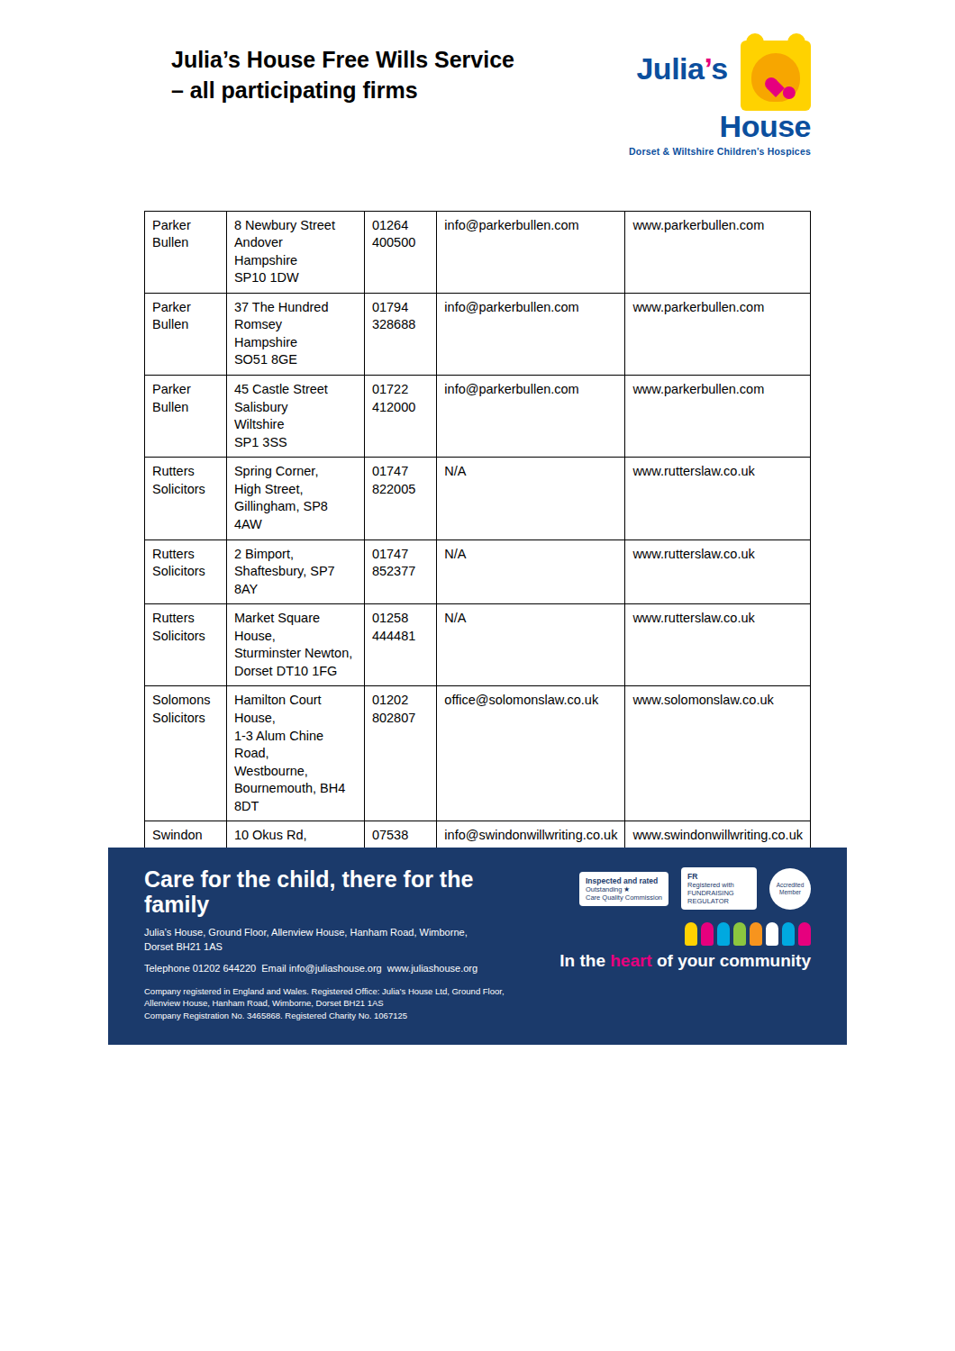Julia’s House Free Wills Service
– all participating firms
Julia’s
House
Dorset & Wiltshire Children’s Hospices
| Parker Bullen | 8 Newbury Street Andover Hampshire SP10 1DW | 01264 400500 | info@parkerbullen.com | www.parkerbullen.com |
| Parker Bullen | 37 The Hundred Romsey Hampshire SO51 8GE | 01794 328688 | info@parkerbullen.com | www.parkerbullen.com |
| Parker Bullen | 45 Castle Street Salisbury Wiltshire SP1 3SS | 01722 412000 | info@parkerbullen.com | www.parkerbullen.com |
| Rutters Solicitors | Spring Corner, High Street, Gillingham, SP8 4AW | 01747 822005 | N/A | www.rutterslaw.co.uk |
| Rutters Solicitors | 2 Bimport, Shaftesbury, SP7 8AY | 01747 852377 | N/A | www.rutterslaw.co.uk |
| Rutters Solicitors | Market Square House, Sturminster Newton, Dorset DT10 1FG | 01258 444481 | N/A | www.rutterslaw.co.uk |
| Solomons Solicitors | Hamilton Court House, 1-3 Alum Chine Road, Westbourne, Bournemouth, BH4 8DT | 01202 802807 | office@solomonslaw.co.uk | www.solomonslaw.co.uk |
| Swindon Will Writing | 10 Okus Rd, Swindon SN1 4JQ | 07538 946839 | info@swindonwillwriting.co.uk | www.swindonwillwriting.co.uk |
Care for the child, there for the family
Julia’s House, Ground Floor, Allenview House, Hanham Road, Wimborne,
Dorset BH21 1AS
Telephone 01202 644220 Email info@juliashouse.org www.juliashouse.org
Company registered in England and Wales. Registered Office: Julia’s House Ltd, Ground Floor,
Allenview House, Hanham Road, Wimborne, Dorset BH21 1AS
Company Registration No. 3465868. Registered Charity No. 1067125
Inspected and rated Outstanding ★
Care Quality Commission
FR Registered with
FUNDRAISING
REGULATOR
Accredited
Member
In the heart of your community